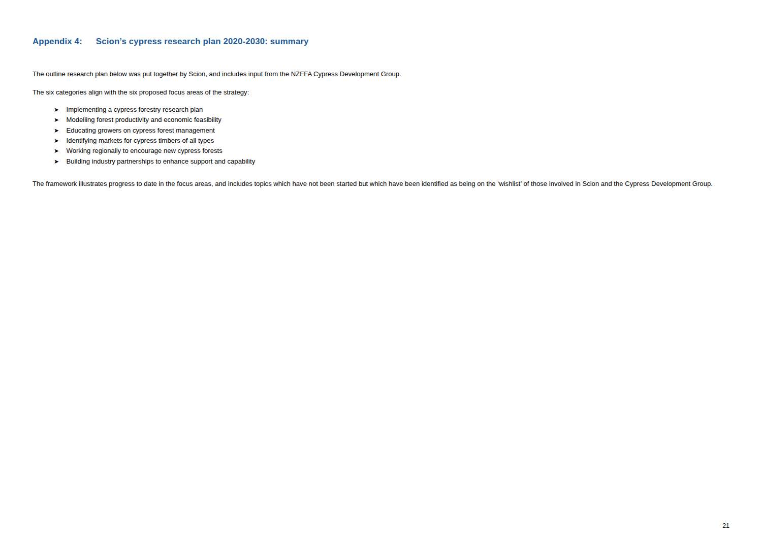Appendix 4: Scion’s cypress research plan 2020-2030: summary
The outline research plan below was put together by Scion, and includes input from the NZFFA Cypress Development Group.
The six categories align with the six proposed focus areas of the strategy:
Implementing a cypress forestry research plan
Modelling forest productivity and economic feasibility
Educating growers on cypress forest management
Identifying markets for cypress timbers of all types
Working regionally to encourage new cypress forests
Building industry partnerships to enhance support and capability
The framework illustrates progress to date in the focus areas, and includes topics which have not been started but which have been identified as being on the ‘wishlist’ of those involved in Scion and the Cypress Development Group.
21